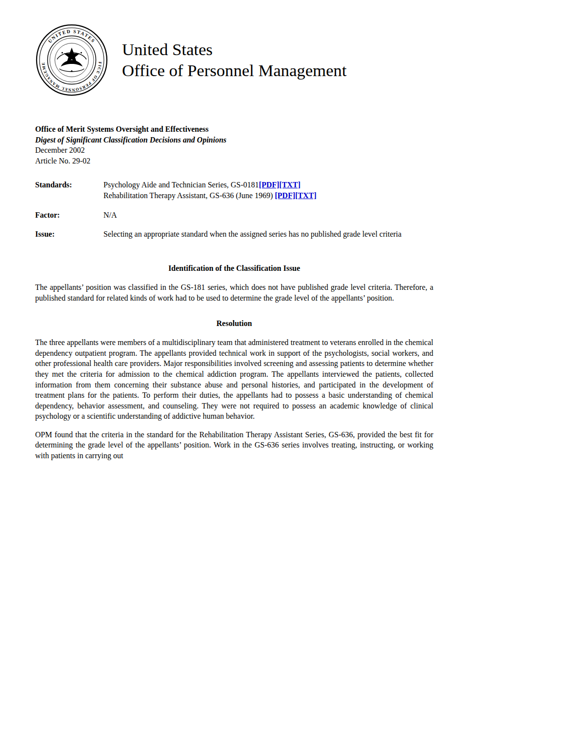OPM Seal UNITED STATES OFFICE OF PERSONNEL MANAGEMENT
United States
Office of Personnel Management
Office of Merit Systems Oversight and Effectiveness
Digest of Significant Classification Decisions and Opinions
December 2002
Article No. 29-02
| Standards: | Psychology Aide and Technician Series, GS-0181 [PDF] [TXT] Rehabilitation Therapy Assistant, GS-636 (June 1969) [PDF] [TXT] |
| Factor: | N/A |
| Issue: | Selecting an appropriate standard when the assigned series has no published grade level criteria |
Identification of the Classification Issue
The appellants’ position was classified in the GS-181 series, which does not have published grade level criteria. Therefore, a published standard for related kinds of work had to be used to determine the grade level of the appellants’ position.
Resolution
The three appellants were members of a multidisciplinary team that administered treatment to veterans enrolled in the chemical dependency outpatient program. The appellants provided technical work in support of the psychologists, social workers, and other professional health care providers. Major responsibilities involved screening and assessing patients to determine whether they met the criteria for admission to the chemical addiction program. The appellants interviewed the patients, collected information from them concerning their substance abuse and personal histories, and participated in the development of treatment plans for the patients. To perform their duties, the appellants had to possess a basic understanding of chemical dependency, behavior assessment, and counseling. They were not required to possess an academic knowledge of clinical psychology or a scientific understanding of addictive human behavior.
OPM found that the criteria in the standard for the Rehabilitation Therapy Assistant Series, GS-636, provided the best fit for determining the grade level of the appellants’ position. Work in the GS-636 series involves treating, instructing, or working with patients in carrying out